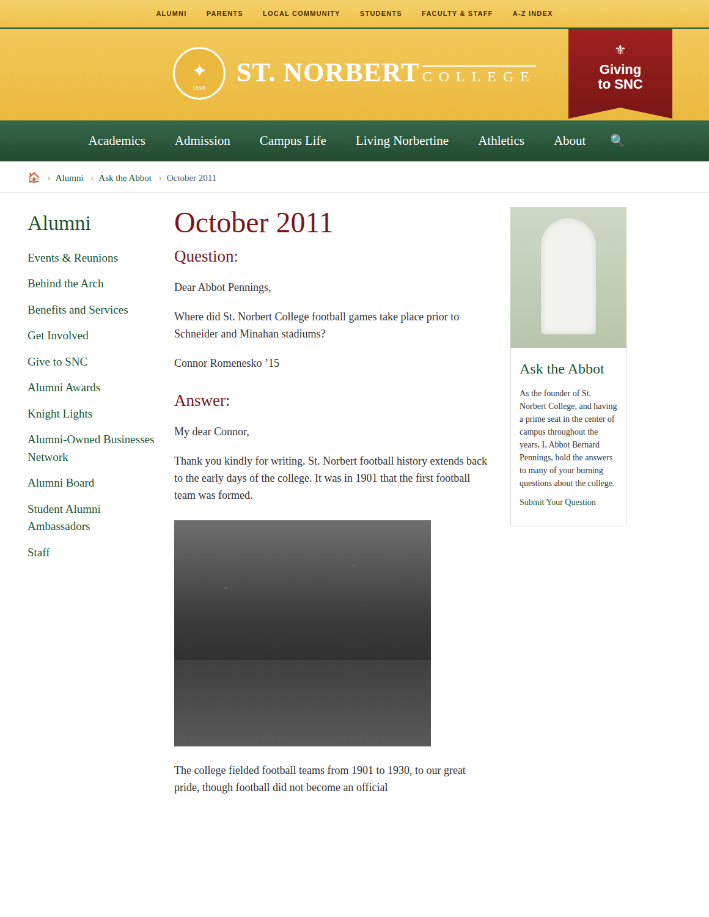Alumni
Parents
Local Community
Students
Faculty & Staff
A-Z Index
St. Norbert College
⚜ Giving to SNC
Academics
Admission
Campus Life
Living Norbertine
Athletics
About
🔍
🏠
Alumni
Ask the Abbot
October 2011
Alumni
Events & Reunions
Behind the Arch
Benefits and Services
Get Involved
Give to SNC
Alumni Awards
Knight Lights
Alumni-Owned Businesses Network
Alumni Board
Student Alumni Ambassadors
Staff
October 2011
Question:
Dear Abbot Pennings,
Where did St. Norbert College football games take place prior to Schneider and Minahan stadiums?
Connor Romenesko ’15
Answer:
My dear Connor,
Thank you kindly for writing. St. Norbert football history extends back to the early days of the college. It was in 1901 that the first football team was formed.
Early St. Norbert College football team photograph
The college fielded football teams from 1901 to 1930, to our great pride, though football did not become an official
Ask the Abbot
As the founder of St. Norbert College, and having a prime seat in the center of campus throughout the years, I, Abbot Bernard Pennings, hold the answers to many of your burning questions about the college.
Submit Your Question